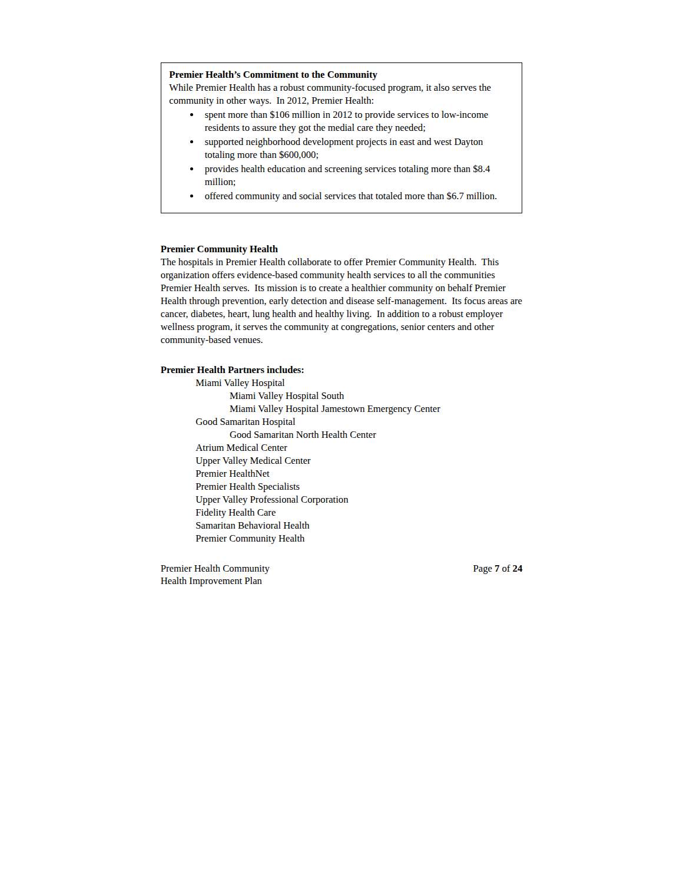Premier Health’s Commitment to the Community
While Premier Health has a robust community-focused program, it also serves the community in other ways. In 2012, Premier Health:
spent more than $106 million in 2012 to provide services to low-income residents to assure they got the medial care they needed;
supported neighborhood development projects in east and west Dayton totaling more than $600,000;
provides health education and screening services totaling more than $8.4 million;
offered community and social services that totaled more than $6.7 million.
Premier Community Health
The hospitals in Premier Health collaborate to offer Premier Community Health. This organization offers evidence-based community health services to all the communities Premier Health serves. Its mission is to create a healthier community on behalf Premier Health through prevention, early detection and disease self-management. Its focus areas are cancer, diabetes, heart, lung health and healthy living. In addition to a robust employer wellness program, it serves the community at congregations, senior centers and other community-based venues.
Premier Health Partners includes:
Miami Valley Hospital
Miami Valley Hospital South
Miami Valley Hospital Jamestown Emergency Center
Good Samaritan Hospital
Good Samaritan North Health Center
Atrium Medical Center
Upper Valley Medical Center
Premier HealthNet
Premier Health Specialists
Upper Valley Professional Corporation
Fidelity Health Care
Samaritan Behavioral Health
Premier Community Health
Premier Health Community
Health Improvement Plan
Page 7 of 24